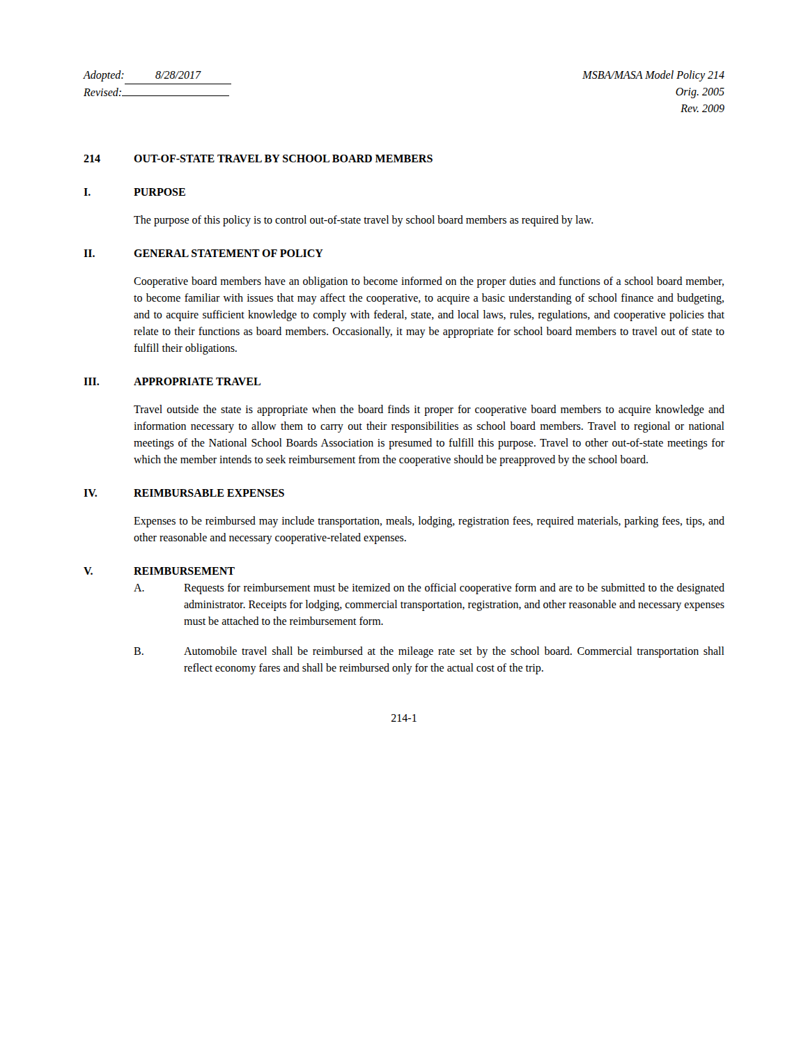Adopted:8/28/2017
Revised:
MSBA/MASA Model Policy 214
Orig. 2005
Rev. 2009
214 OUT-OF-STATE TRAVEL BY SCHOOL BOARD MEMBERS
I. PURPOSE
The purpose of this policy is to control out-of-state travel by school board members as required by law.
II. GENERAL STATEMENT OF POLICY
Cooperative board members have an obligation to become informed on the proper duties and functions of a school board member, to become familiar with issues that may affect the cooperative, to acquire a basic understanding of school finance and budgeting, and to acquire sufficient knowledge to comply with federal, state, and local laws, rules, regulations, and cooperative policies that relate to their functions as board members. Occasionally, it may be appropriate for school board members to travel out of state to fulfill their obligations.
III. APPROPRIATE TRAVEL
Travel outside the state is appropriate when the board finds it proper for cooperative board members to acquire knowledge and information necessary to allow them to carry out their responsibilities as school board members. Travel to regional or national meetings of the National School Boards Association is presumed to fulfill this purpose. Travel to other out-of-state meetings for which the member intends to seek reimbursement from the cooperative should be preapproved by the school board.
IV. REIMBURSABLE EXPENSES
Expenses to be reimbursed may include transportation, meals, lodging, registration fees, required materials, parking fees, tips, and other reasonable and necessary cooperative-related expenses.
V. REIMBURSEMENT
A.
Requests for reimbursement must be itemized on the official cooperative form and are to be submitted to the designated administrator. Receipts for lodging, commercial transportation, registration, and other reasonable and necessary expenses must be attached to the reimbursement form.
B.
Automobile travel shall be reimbursed at the mileage rate set by the school board. Commercial transportation shall reflect economy fares and shall be reimbursed only for the actual cost of the trip.
214-1